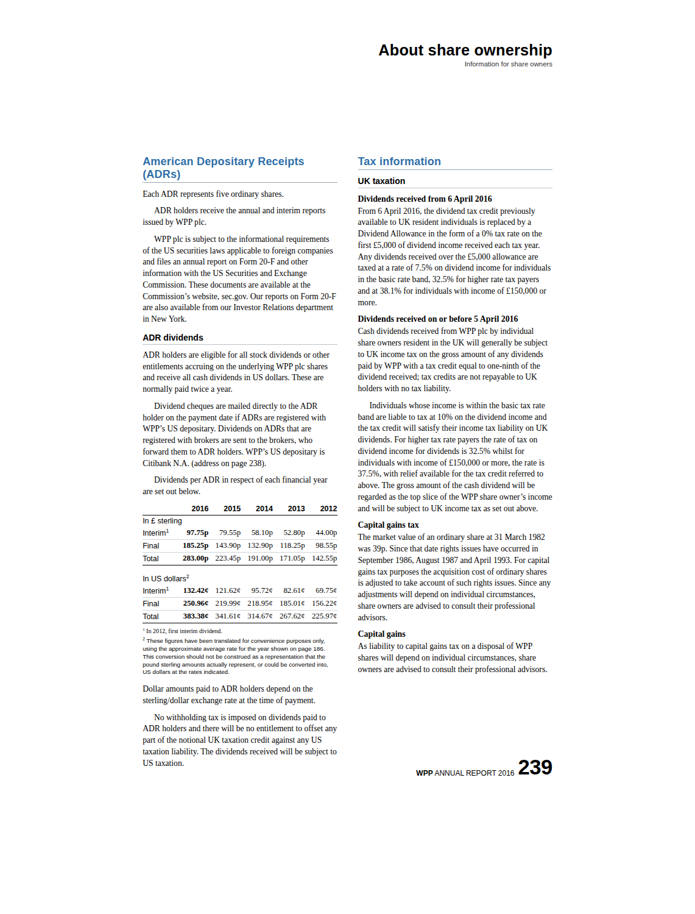About share ownership
Information for share owners
American Depositary Receipts (ADRs)
Each ADR represents five ordinary shares.
ADR holders receive the annual and interim reports issued by WPP plc.
WPP plc is subject to the informational requirements of the US securities laws applicable to foreign companies and files an annual report on Form 20-F and other information with the US Securities and Exchange Commission. These documents are available at the Commission’s website, sec.gov. Our reports on Form 20-F are also available from our Investor Relations department in New York.
ADR dividends
ADR holders are eligible for all stock dividends or other entitlements accruing on the underlying WPP plc shares and receive all cash dividends in US dollars. These are normally paid twice a year.
Dividend cheques are mailed directly to the ADR holder on the payment date if ADRs are registered with WPP’s US depositary. Dividends on ADRs that are registered with brokers are sent to the brokers, who forward them to ADR holders. WPP’s US depositary is Citibank N.A. (address on page 238).
Dividends per ADR in respect of each financial year are set out below.
| | 2016 | 2015 | 2014 | 2013 | 2012 |
| --- | --- | --- | --- | --- | --- |
| In £ sterling |
| Interim 1 | 97.75p | 79.55p | 58.10p | 52.80p | 44.00p |
| Final | 185.25p | 143.90p | 132.90p | 118.25p | 98.55p |
| Total | 283.00p | 223.45p | 191.00p | 171.05p | 142.55p |
| In US dollars 2 |
| Interim 1 | 132.42¢ | 121.62¢ | 95.72¢ | 82.61¢ | 69.75¢ |
| Final | 250.96¢ | 219.99¢ | 218.95¢ | 185.01¢ | 156.22¢ |
| Total | 383.38¢ | 341.61¢ | 314.67¢ | 267.62¢ | 225.97¢ |
1 In 2012, first interim dividend.
2 These figures have been translated for convenience purposes only, using the approximate average rate for the year shown on page 186. This conversion should not be construed as a representation that the pound sterling amounts actually represent, or could be converted into, US dollars at the rates indicated.
Dollar amounts paid to ADR holders depend on the sterling/dollar exchange rate at the time of payment.
No withholding tax is imposed on dividends paid to ADR holders and there will be no entitlement to offset any part of the notional UK taxation credit against any US taxation liability. The dividends received will be subject to US taxation.
Tax information
UK taxation
Dividends received from 6 April 2016
From 6 April 2016, the dividend tax credit previously available to UK resident individuals is replaced by a Dividend Allowance in the form of a 0% tax rate on the first £5,000 of dividend income received each tax year. Any dividends received over the £5,000 allowance are taxed at a rate of 7.5% on dividend income for individuals in the basic rate band, 32.5% for higher rate tax payers and at 38.1% for individuals with income of £150,000 or more.
Dividends received on or before 5 April 2016
Cash dividends received from WPP plc by individual share owners resident in the UK will generally be subject to UK income tax on the gross amount of any dividends paid by WPP with a tax credit equal to one-ninth of the dividend received; tax credits are not repayable to UK holders with no tax liability.
Individuals whose income is within the basic tax rate band are liable to tax at 10% on the dividend income and the tax credit will satisfy their income tax liability on UK dividends. For higher tax rate payers the rate of tax on dividend income for dividends is 32.5% whilst for individuals with income of £150,000 or more, the rate is 37.5%, with relief available for the tax credit referred to above. The gross amount of the cash dividend will be regarded as the top slice of the WPP share owner’s income and will be subject to UK income tax as set out above.
Capital gains tax
The market value of an ordinary share at 31 March 1982 was 39p. Since that date rights issues have occurred in September 1986, August 1987 and April 1993. For capital gains tax purposes the acquisition cost of ordinary shares is adjusted to take account of such rights issues. Since any adjustments will depend on individual circumstances, share owners are advised to consult their professional advisors.
Capital gains
As liability to capital gains tax on a disposal of WPP shares will depend on individual circumstances, share owners are advised to consult their professional advisors.
WPP ANNUAL REPORT 2016239